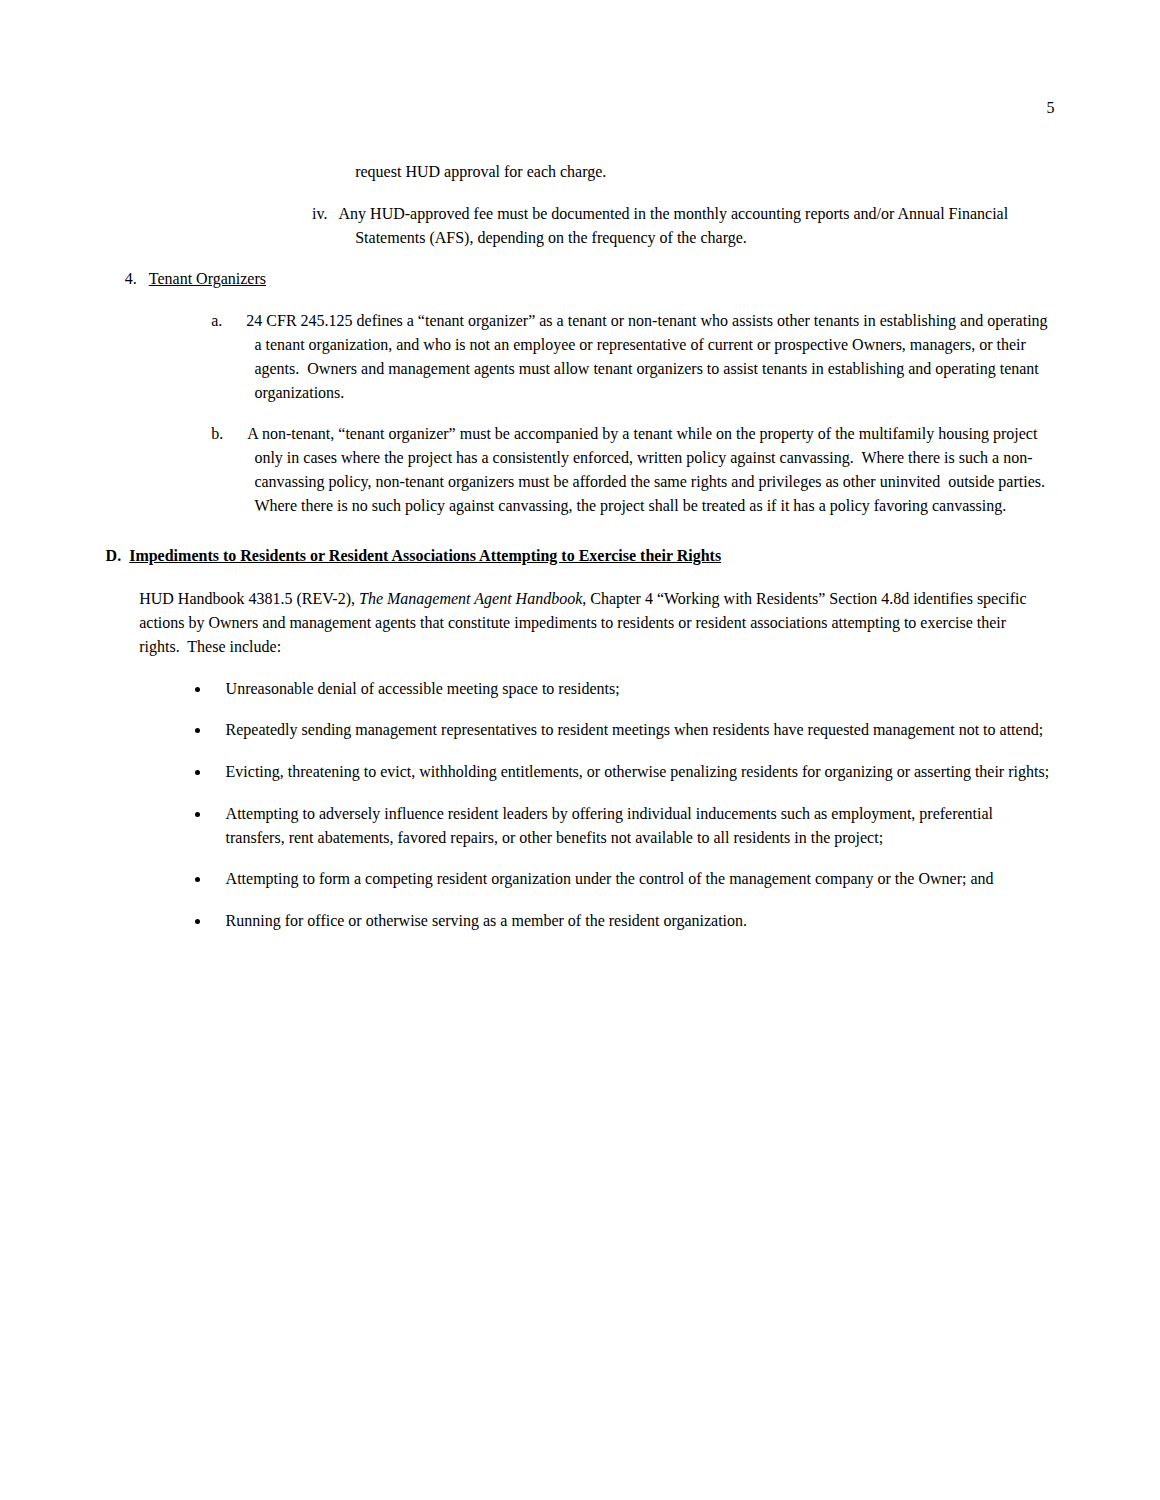5
request HUD approval for each charge.
iv. Any HUD-approved fee must be documented in the monthly accounting reports and/or Annual Financial Statements (AFS), depending on the frequency of the charge.
4. Tenant Organizers
a. 24 CFR 245.125 defines a “tenant organizer” as a tenant or non-tenant who assists other tenants in establishing and operating a tenant organization, and who is not an employee or representative of current or prospective Owners, managers, or their agents. Owners and management agents must allow tenant organizers to assist tenants in establishing and operating tenant organizations.
b. A non-tenant, “tenant organizer” must be accompanied by a tenant while on the property of the multifamily housing project only in cases where the project has a consistently enforced, written policy against canvassing. Where there is such a non-canvassing policy, non-tenant organizers must be afforded the same rights and privileges as other uninvited outside parties. Where there is no such policy against canvassing, the project shall be treated as if it has a policy favoring canvassing.
D. Impediments to Residents or Resident Associations Attempting to Exercise their Rights
HUD Handbook 4381.5 (REV-2), The Management Agent Handbook, Chapter 4 “Working with Residents” Section 4.8d identifies specific actions by Owners and management agents that constitute impediments to residents or resident associations attempting to exercise their rights. These include:
Unreasonable denial of accessible meeting space to residents;
Repeatedly sending management representatives to resident meetings when residents have requested management not to attend;
Evicting, threatening to evict, withholding entitlements, or otherwise penalizing residents for organizing or asserting their rights;
Attempting to adversely influence resident leaders by offering individual inducements such as employment, preferential transfers, rent abatements, favored repairs, or other benefits not available to all residents in the project;
Attempting to form a competing resident organization under the control of the management company or the Owner; and
Running for office or otherwise serving as a member of the resident organization.